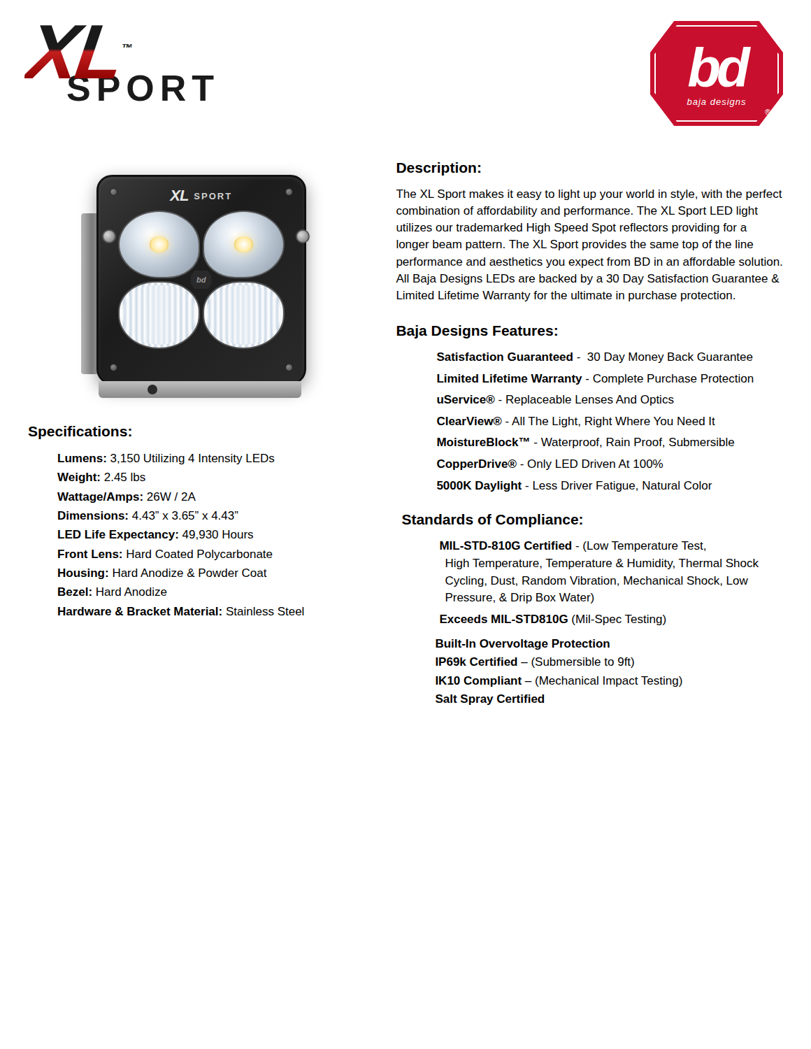XL™ SPORT
bd
baja designs
®
XL SPORT
bd
Specifications:
Lumens: 3,150 Utilizing 4 Intensity LEDs
Weight: 2.45 lbs
Wattage/Amps: 26W / 2A
Dimensions: 4.43” x 3.65” x 4.43”
LED Life Expectancy: 49,930 Hours
Front Lens: Hard Coated Polycarbonate
Housing: Hard Anodize & Powder Coat
Bezel: Hard Anodize
Hardware & Bracket Material: Stainless Steel
Description:
The XL Sport makes it easy to light up your world in style, with the perfect combination of affordability and performance. The XL Sport LED light utilizes our trademarked High Speed Spot reflectors providing for a longer beam pattern. The XL Sport provides the same top of the line performance and aesthetics you expect from BD in an affordable solution. All Baja Designs LEDs are backed by a 30 Day Satisfaction Guarantee & Limited Lifetime Warranty for the ultimate in purchase protection.
Baja Designs Features:
Satisfaction Guaranteed - 30 Day Money Back Guarantee
Limited Lifetime Warranty - Complete Purchase Protection
uService® - Replaceable Lenses And Optics
ClearView® - All The Light, Right Where You Need It
MoistureBlock™ - Waterproof, Rain Proof, Submersible
CopperDrive® - Only LED Driven At 100%
5000K Daylight - Less Driver Fatigue, Natural Color
Standards of Compliance:
MIL-STD-810G Certified - (Low Temperature Test, High Temperature, Temperature & Humidity, Thermal Shock Cycling, Dust, Random Vibration, Mechanical Shock, Low Pressure, & Drip Box Water)
Exceeds MIL-STD810G (Mil-Spec Testing)
Built-In Overvoltage Protection
IP69k Certified – (Submersible to 9ft)
IK10 Compliant – (Mechanical Impact Testing)
Salt Spray Certified